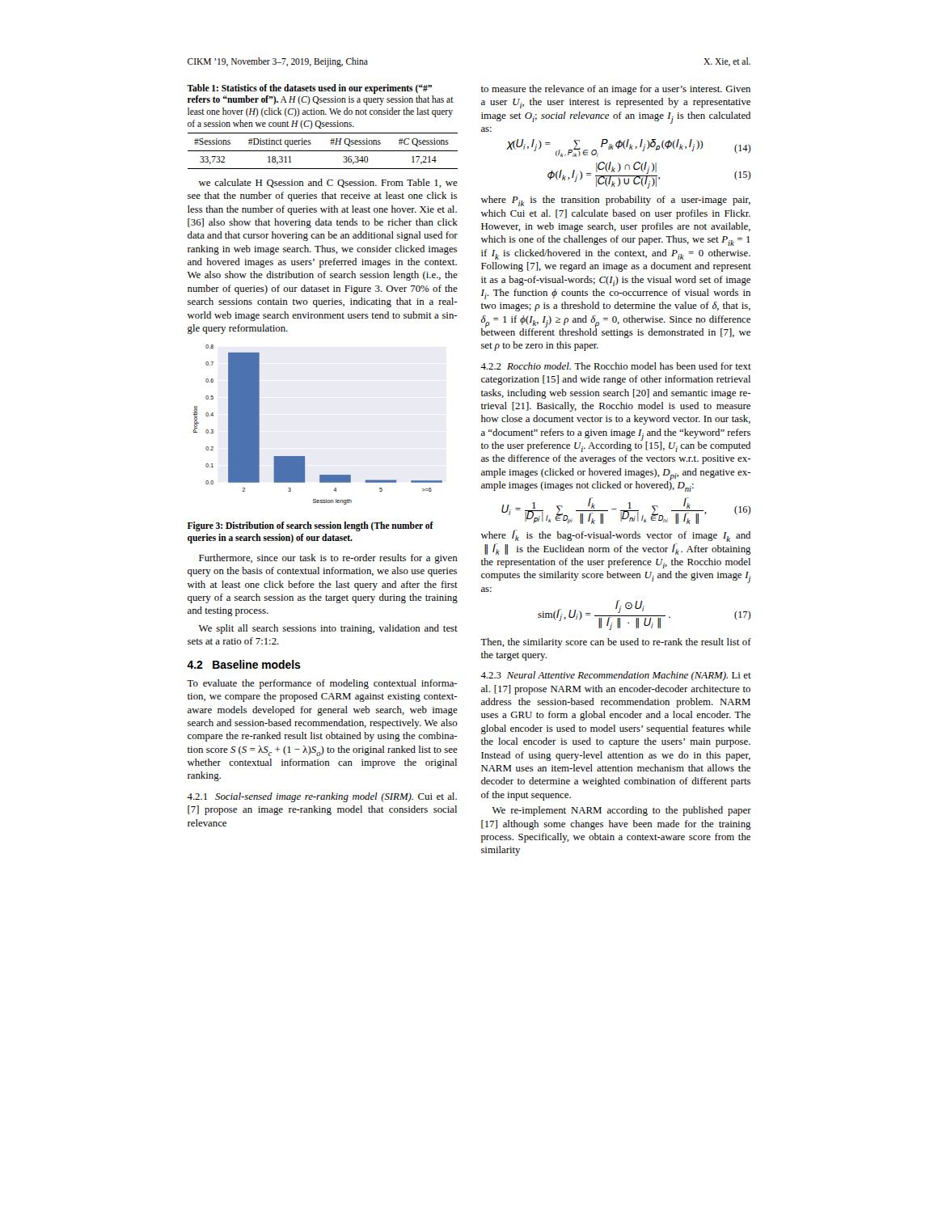CIKM ’19, November 3–7, 2019, Beijing, China
X. Xie, et al.
Table 1: Statistics of the datasets used in our experiments (“#” refers to “number of”). A H (C) Qsession is a query session that has at least one hover (H) (click (C)) action. We do not consider the last query of a session when we count H (C) Qsessions.
| #Sessions | #Distinct queries | # H Qsessions | # C Qsessions |
| --- | --- | --- | --- |
| 33,732 | 18,311 | 36,340 | 17,214 |
we calculate H Qsession and C Qsession. From Table 1, we see that the number of queries that receive at least one click is less than the number of queries with at least one hover. Xie et al. [36] also show that hovering data tends to be richer than click data and that cursor hovering can be an additional signal used for ranking in web image search. Thus, we consider clicked images and hovered images as users’ preferred images in the context. We also show the distribution of search session length (i.e., the number of queries) of our dataset in Figure 3. Over 70% of the search sessions contain two queries, indicating that in a real-world web image search environment users tend to submit a single query reformulation.
0.0 0.1 0.2 0.3 0.4 0.5 0.6 0.7 0.8 Proportion 2 3 4 5 >=6 Session length
Figure 3: Distribution of search session length (The number of queries in a search session) of our dataset.
Furthermore, since our task is to re-order results for a given query on the basis of contextual information, we also use queries with at least one click before the last query and after the first query of a search session as the target query during the training and testing process.
We split all search sessions into training, validation and test sets at a ratio of 7:1:2.
4.2 Baseline models
To evaluate the performance of modeling contextual information, we compare the proposed CARM against existing context-aware models developed for general web search, web image search and session-based recommendation, respectively. We also compare the re-ranked result list obtained by using the combination score S (S = λSc + (1 − λ)So) to the original ranked list to see whether contextual information can improve the original ranking.
4.2.1 Social-sensed image re-ranking model (SIRM). Cui et al. [7] propose an image re-ranking model that considers social relevance
to measure the relevance of an image for a user’s interest. Given a user Ui, the user interest is represented by a representative image set Oi; social relevance of an image Ij is then calculated as:
χ(Ui,Ij) = ∑ (Ik,Pik)∈Oi Pik ϕ(Ik,Ij) δρ(ϕ(Ik,Ij))
(14)
ϕ(Ik,Ij) = |C(Ik)∩C(Ij)| |C(Ik)∪C(Ij)| ,
(15)
where Pik is the transition probability of a user-image pair, which Cui et al. [7] calculate based on user profiles in Flickr. However, in web image search, user profiles are not available, which is one of the challenges of our paper. Thus, we set Pik = 1 if Ik is clicked/hovered in the context, and Pik = 0 otherwise. Following [7], we regard an image as a document and represent it as a bag-of-visual-words; C(Ii) is the visual word set of image Ii. The function ϕ counts the co-occurrence of visual words in two images; ρ is a threshold to determine the value of δ, that is, δρ = 1 if ϕ(Ik, Ij) ≥ ρ and δρ = 0, otherwise. Since no difference between different threshold settings is demonstrated in [7], we set ρ to be zero in this paper.
4.2.2 Rocchio model. The Rocchio model has been used for text categorization [15] and wide range of other information retrieval tasks, including web session search [20] and semantic image retrieval [21]. Basically, the Rocchio model is used to measure how close a document vector is to a keyword vector. In our task, a “document” refers to a given image Ij and the “keyword” refers to the user preference Ui. According to [15], Ui can be computed as the difference of the averages of the vectors w.r.t. positive example images (clicked or hovered images), Dpi, and negative example images (images not clicked or hovered), Dni:
Ui = 1|Dpi| ∑Ik∈Dpi Ik‾ ∥Ik‾∥ − 1|Dni| ∑Ik∈Dni Ik‾ ∥Ik‾∥ ,
(16)
where Ik‾ is the bag-of-visual-words vector of image Ik and ∥Ik‾∥ is the Euclidean norm of the vector Ik‾. After obtaining the representation of the user preference Ui, the Rocchio model computes the similarity score between Ui and the given image Ij as:
sim(Ij‾,Ui) = Ij‾⊙Ui ∥Ij‾∥·∥Ui∥ .
(17)
Then, the similarity score can be used to re-rank the result list of the target query.
4.2.3 Neural Attentive Recommendation Machine (NARM). Li et al. [17] propose NARM with an encoder-decoder architecture to address the session-based recommendation problem. NARM uses a GRU to form a global encoder and a local encoder. The global encoder is used to model users’ sequential features while the local encoder is used to capture the users’ main purpose. Instead of using query-level attention as we do in this paper, NARM uses an item-level attention mechanism that allows the decoder to determine a weighted combination of different parts of the input sequence.
We re-implement NARM according to the published paper [17] although some changes have been made for the training process. Specifically, we obtain a context-aware score from the similarity